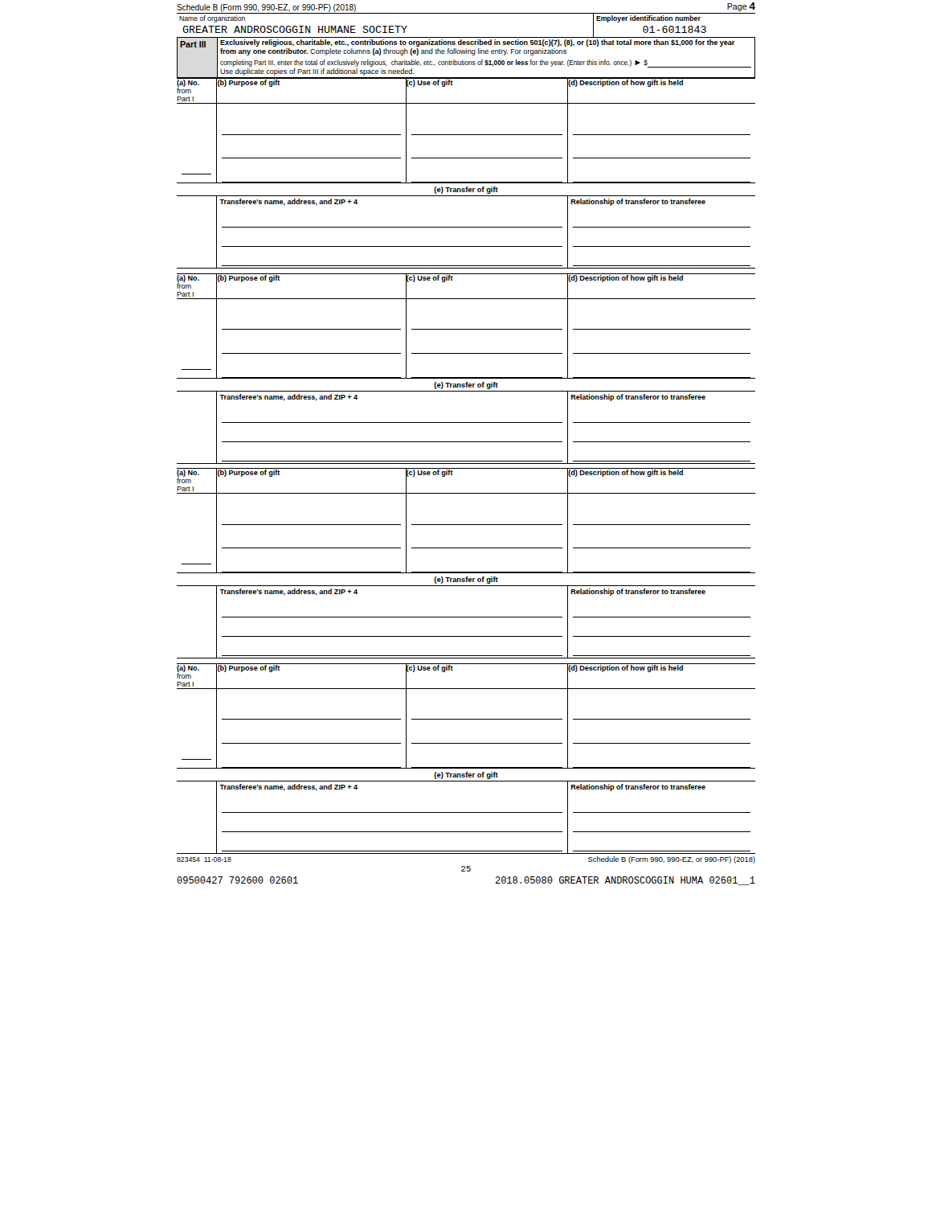Schedule B (Form 990, 990-EZ, or 990-PF) (2018)
Page 4
| Name of organization GREATER ANDROSCOGGIN HUMANE SOCIETY | Employer identification number 01-6011843 |
Part III
Exclusively religious, charitable, etc., contributions to organizations described in section 501(c)(7), (8), or (10) that total more than $1,000 for the year
from any one contributor. Complete columns (a) through (e) and the following line entry. For organizations
completing Part III, enter the total of exclusively religious, charitable, etc., contributions of $1,000 or less for the year. (Enter this info. once.) ► $
Use duplicate copies of Part III if additional space is needed.
| (a) No. from Part I | (b) Purpose of gift | (c) Use of gift | (d) Description of how gift is held |
(e) Transfer of gift
| | Transferee's name, address, and ZIP + 4 | Relationship of transferor to transferee |
| (a) No. from Part I | (b) Purpose of gift | (c) Use of gift | (d) Description of how gift is held |
(e) Transfer of gift
| | Transferee's name, address, and ZIP + 4 | Relationship of transferor to transferee |
| (a) No. from Part I | (b) Purpose of gift | (c) Use of gift | (d) Description of how gift is held |
(e) Transfer of gift
| | Transferee's name, address, and ZIP + 4 | Relationship of transferor to transferee |
| (a) No. from Part I | (b) Purpose of gift | (c) Use of gift | (d) Description of how gift is held |
(e) Transfer of gift
| | Transferee's name, address, and ZIP + 4 | Relationship of transferor to transferee |
823454 11-08-18
Schedule B (Form 990, 990-EZ, or 990-PF) (2018)
25
09500427 792600 02601
2018.05080 GREATER ANDROSCOGGIN HUMA 02601__1